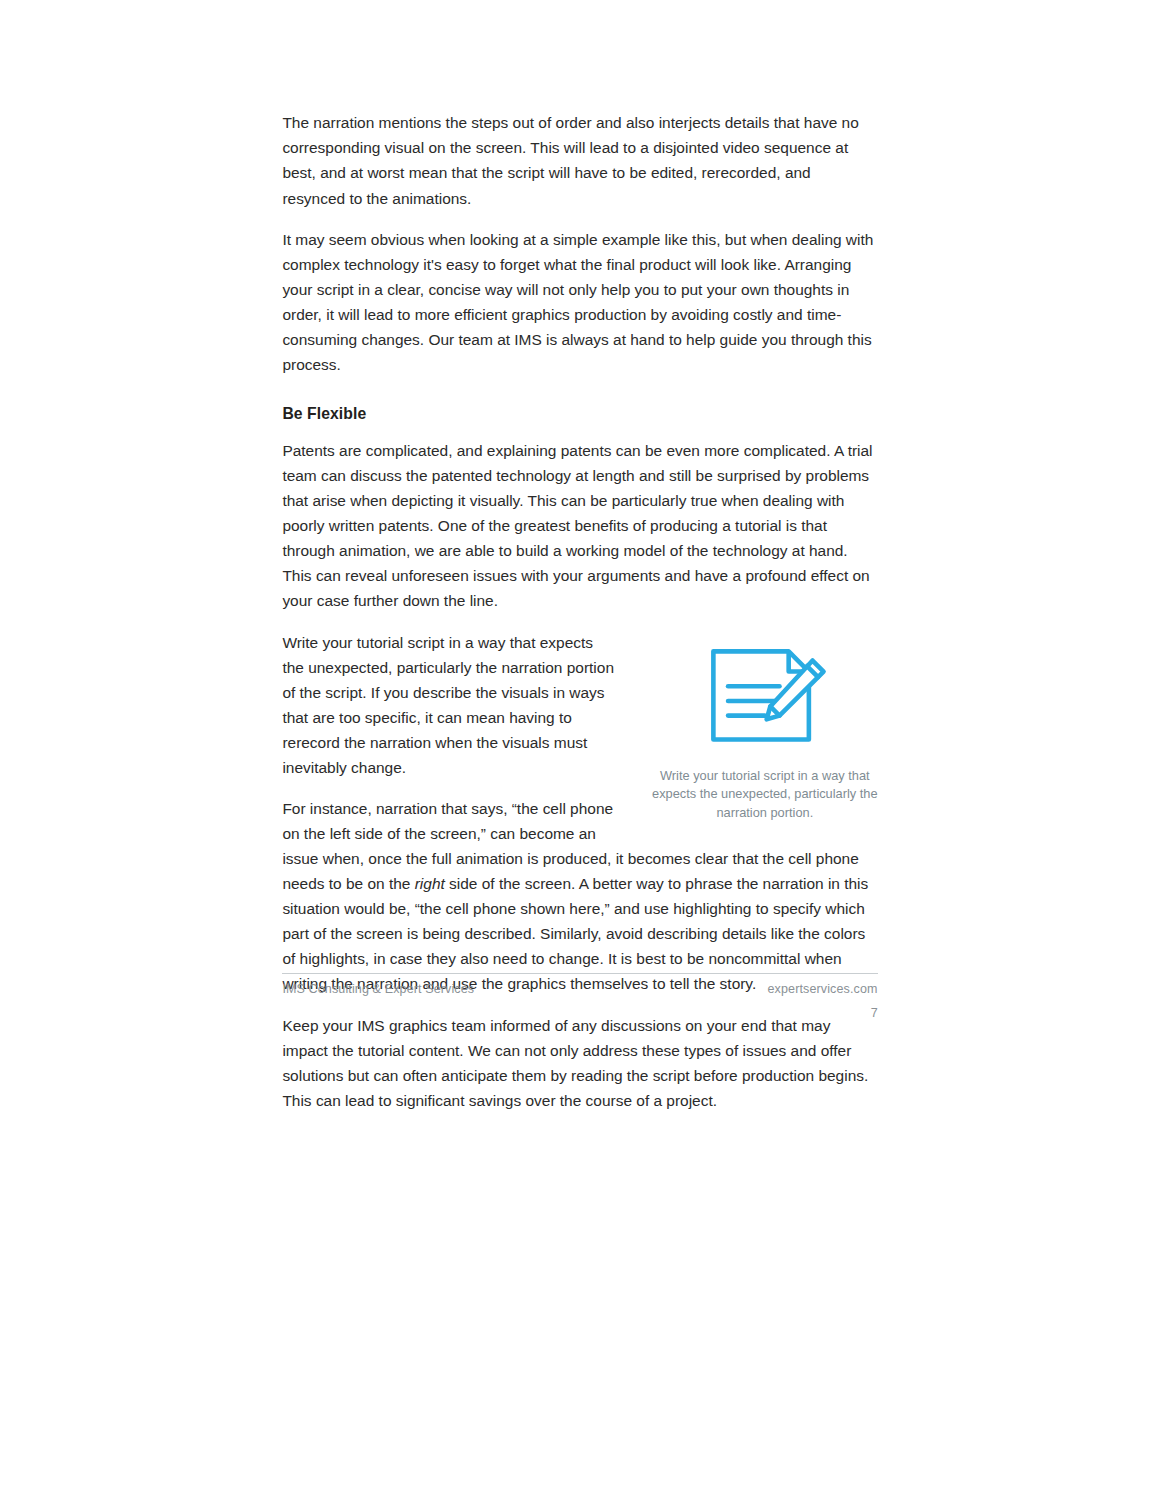The narration mentions the steps out of order and also interjects details that have no corresponding visual on the screen. This will lead to a disjointed video sequence at best, and at worst mean that the script will have to be edited, rerecorded, and resynced to the animations.
It may seem obvious when looking at a simple example like this, but when dealing with complex technology it's easy to forget what the final product will look like. Arranging your script in a clear, concise way will not only help you to put your own thoughts in order, it will lead to more efficient graphics production by avoiding costly and time-consuming changes. Our team at IMS is always at hand to help guide you through this process.
Be Flexible
Patents are complicated, and explaining patents can be even more complicated. A trial team can discuss the patented technology at length and still be surprised by problems that arise when depicting it visually. This can be particularly true when dealing with poorly written patents. One of the greatest benefits of producing a tutorial is that through animation, we are able to build a working model of the technology at hand. This can reveal unforeseen issues with your arguments and have a profound effect on your case further down the line.
Write your tutorial script in a way that expects the unexpected, particularly the narration portion.
Write your tutorial script in a way that expects the unexpected, particularly the narration portion of the script. If you describe the visuals in ways that are too specific, it can mean having to rerecord the narration when the visuals must inevitably change.
For instance, narration that says, “the cell phone on the left side of the screen,” can become an issue when, once the full animation is produced, it becomes clear that the cell phone needs to be on the right side of the screen. A better way to phrase the narration in this situation would be, “the cell phone shown here,” and use highlighting to specify which part of the screen is being described. Similarly, avoid describing details like the colors of highlights, in case they also need to change. It is best to be noncommittal when writing the narration and use the graphics themselves to tell the story.
Keep your IMS graphics team informed of any discussions on your end that may impact the tutorial content. We can not only address these types of issues and offer solutions but can often anticipate them by reading the script before production begins. This can lead to significant savings over the course of a project.
IMS Consulting & Expert Services
expertservices.com
7